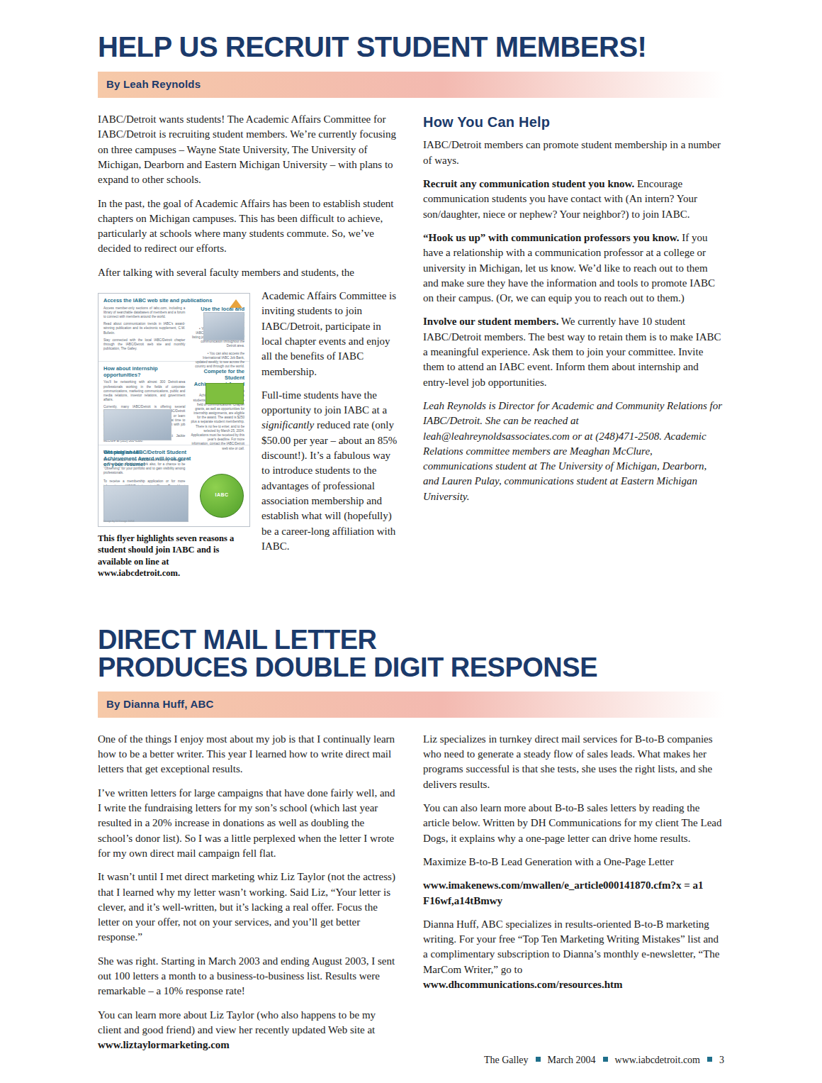Help us recruit student members!
By Leah Reynolds
IABC/Detroit wants students! The Academic Affairs Committee for IABC/Detroit is recruiting student members. We’re currently focusing on three campuses – Wayne State University, The University of Michigan, Dearborn and Eastern Michigan University – with plans to expand to other schools.
In the past, the goal of Academic Affairs has been to establish student chapters on Michigan campuses. This has been difficult to achieve, particularly at schools where many students commute. So, we’ve decided to redirect our efforts.
After talking with several faculty members and students, the
Access the IABC web site and publications
Access member-only sections of iabc.com, including a library of searchable databases of members and a forum to connect with members around the world.
Read about communication trends in IABC’s award-winning publication and its electronic supplement, C.W. Bulletin.
Stay connected with the local IABC/Detroit chapter through the IABC/Detroit web site and monthly publication, The Galley.
Use the local and international job bank
• You’ll have access to the local IABC/Detroit Electronic Job Bank, listing job opportunities in the field of communication throughout the Detroit area.
• You can also access the International IABC Job Bank, updated weekly, to see across the country and through out the world.
How about internship opportunities?
You’ll be networking with almost 300 Detroit-area professionals working in the fields of corporate communications, marketing communications, public and media relations, investor relations, and government affairs.
Currently, many IABC/Detroit is offering several internship opportunities working for the IABC/Detroit chapter web site. You can read these below, or learn about a Chamber-based office. Now is a great time to get involved with communications and interact with job opportunities.
Contact the internship opportunity, contact Jackie McClure at (313) 561-6580.
Compete for the Student Achievement Award
The IABC/Detroit Student Achievement Award recognizes students for outstanding work in the field of communications. Chapter grants, as well as opportunities for internship assignments, are eligible for the award. The award is $250 plus a separate student membership. There is no fee to enter, and to be selected by March 25, 2004. Applications must be received by this year’s deadline. For more information, contact the IABC/Detroit web site or call.
Get published
Write an article for the IABC/Detroit monthly newsletter or The Galley. Published work also, for a chance to be “Observing” for your portfolio and to gain visibility among professionals.
To receive a membership application or for more information on IABC/Detroit, contact Sharon Reynolds at (248) 536-5898 or iabcdetroit@iabc.com
Winning an IABC/Detroit Student Achievement Award will look great on your resume!
Design by DJ Design 10/04
This flyer highlights seven reasons a student should join IABC and is available on line at www.iabcdetroit.com.
Academic Affairs Committee is inviting students to join IABC/Detroit, participate in local chapter events and enjoy all the benefits of IABC membership.
Full-time students have the opportunity to join IABC at a significantly reduced rate (only $50.00 per year – about an 85% discount!). It’s a fabulous way to introduce students to the advantages of professional association membership and establish what will (hopefully) be a career-long affiliation with IABC.
How You Can Help
IABC/Detroit members can promote student membership in a number of ways.
Recruit any communication student you know. Encourage communication students you have contact with (An intern? Your son/daughter, niece or nephew? Your neighbor?) to join IABC.
“Hook us up” with communication professors you know. If you have a relationship with a communication professor at a college or university in Michigan, let us know. We’d like to reach out to them and make sure they have the information and tools to promote IABC on their campus. (Or, we can equip you to reach out to them.)
Involve our student members. We currently have 10 student IABC/Detroit members. The best way to retain them is to make IABC a meaningful experience. Ask them to join your committee. Invite them to attend an IABC event. Inform them about internship and entry-level job opportunities.
Leah Reynolds is Director for Academic and Community Relations for IABC/Detroit. She can be reached at leah@leahreynoldsassociates.com or at (248)471-2508. Academic Relations committee members are Meaghan McClure, communications student at The University of Michigan, Dearborn, and Lauren Pulay, communications student at Eastern Michigan University.
Direct mail letter
produces double digit response
By Dianna Huff, ABC
One of the things I enjoy most about my job is that I continually learn how to be a better writer. This year I learned how to write direct mail letters that get exceptional results.
I’ve written letters for large campaigns that have done fairly well, and I write the fundraising letters for my son’s school (which last year resulted in a 20% increase in donations as well as doubling the school’s donor list). So I was a little perplexed when the letter I wrote for my own direct mail campaign fell flat.
It wasn’t until I met direct marketing whiz Liz Taylor (not the actress) that I learned why my letter wasn’t working. Said Liz, “Your letter is clever, and it’s well-written, but it’s lacking a real offer. Focus the letter on your offer, not on your services, and you’ll get better response.”
She was right. Starting in March 2003 and ending August 2003, I sent out 100 letters a month to a business-to-business list. Results were remarkable – a 10% response rate!
You can learn more about Liz Taylor (who also happens to be my client and good friend) and view her recently updated Web site at www.liztaylormarketing.com
Liz specializes in turnkey direct mail services for B-to-B companies who need to generate a steady flow of sales leads. What makes her programs successful is that she tests, she uses the right lists, and she delivers results.
You can also learn more about B-to-B sales letters by reading the article below. Written by DH Communications for my client The Lead Dogs, it explains why a one-page letter can drive home results.
Maximize B-to-B Lead Generation with a One-Page Letter
www.imakenews.com/mwallen/e_article000141870.cfm?x = a1 F16wf,a14tBmwy
Dianna Huff, ABC specializes in results-oriented B-to-B marketing writing. For your free “Top Ten Marketing Writing Mistakes” list and a complimentary subscription to Dianna’s monthly e-newsletter, “The MarCom Writer,” go to www.dhcommunications.com/resources.htm
The Galley March 2004 www.iabcdetroit.com 3